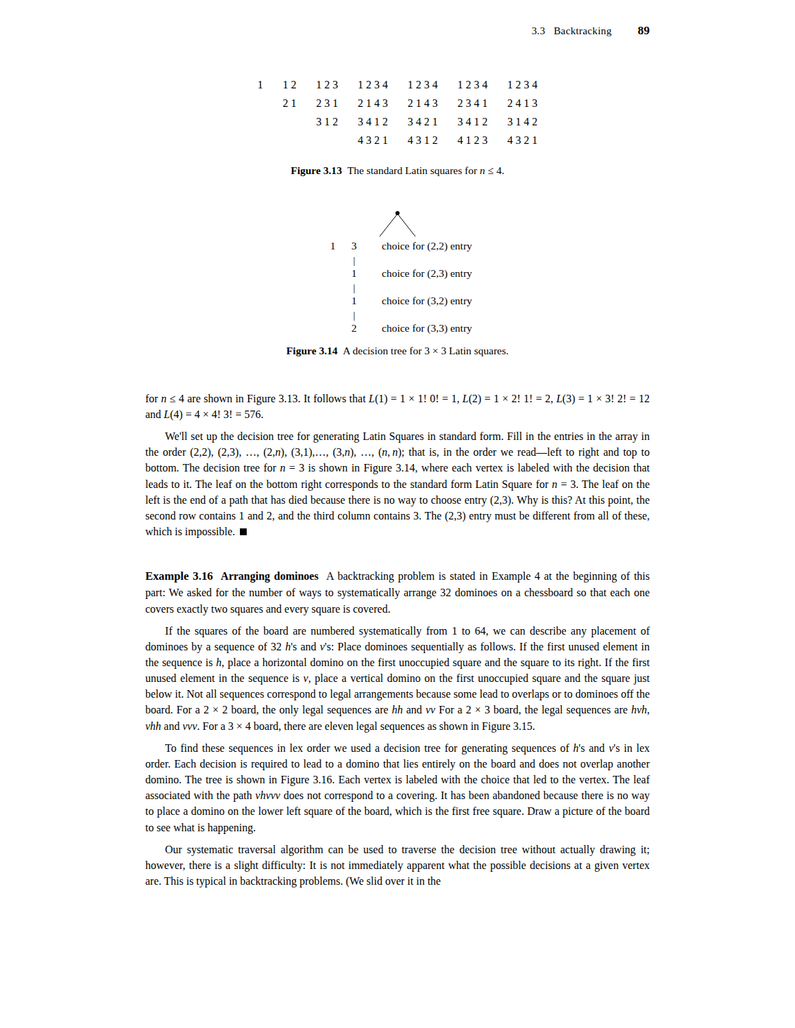3.3 Backtracking 89
| 1 | 1 2 | 1 2 3 | 1 2 3 4 | 1 2 3 4 | 1 2 3 4 | 1 2 3 4 |
| | 2 1 | 2 3 1 | 2 1 4 3 | 2 1 4 3 | 2 3 4 1 | 2 4 1 3 |
| | | 3 1 2 | 3 4 1 2 | 3 4 2 1 | 3 4 1 2 | 3 1 4 2 |
| | | | 4 3 2 1 | 4 3 1 2 | 4 1 2 3 | 4 3 2 1 |
Figure 3.13 The standard Latin squares for n ≤ 4.
| 1 | 3 | choice for (2,2) entry |
| | / | |
| | 1 | choice for (2,3) entry |
| | / | |
| | 1 | choice for (3,2) entry |
| | / | |
| | 2 | choice for (3,3) entry |
Figure 3.14 A decision tree for 3 × 3 Latin squares.
for n ≤ 4 are shown in Figure 3.13. It follows that L(1) = 1 × 1! 0! = 1, L(2) = 1 × 2! 1! = 2, L(3) = 1 × 3! 2! = 12 and L(4) = 4 × 4! 3! = 576.
We'll set up the decision tree for generating Latin Squares in standard form. Fill in the entries in the array in the order (2,2), (2,3), …, (2,n), (3,1),…, (3,n), …, (n, n); that is, in the order we read—left to right and top to bottom. The decision tree for n = 3 is shown in Figure 3.14, where each vertex is labeled with the decision that leads to it. The leaf on the bottom right corresponds to the standard form Latin Square for n = 3. The leaf on the left is the end of a path that has died because there is no way to choose entry (2,3). Why is this? At this point, the second row contains 1 and 2, and the third column contains 3. The (2,3) entry must be different from all of these, which is impossible.
Example 3.16 Arranging dominoes A backtracking problem is stated in Example 4 at the beginning of this part: We asked for the number of ways to systematically arrange 32 dominoes on a chessboard so that each one covers exactly two squares and every square is covered.
If the squares of the board are numbered systematically from 1 to 64, we can describe any placement of dominoes by a sequence of 32 h's and v's: Place dominoes sequentially as follows. If the first unused element in the sequence is h, place a horizontal domino on the first unoccupied square and the square to its right. If the first unused element in the sequence is v, place a vertical domino on the first unoccupied square and the square just below it. Not all sequences correspond to legal arrangements because some lead to overlaps or to dominoes off the board. For a 2 × 2 board, the only legal sequences are hh and vv For a 2 × 3 board, the legal sequences are hvh, vhh and vvv. For a 3 × 4 board, there are eleven legal sequences as shown in Figure 3.15.
To find these sequences in lex order we used a decision tree for generating sequences of h's and v's in lex order. Each decision is required to lead to a domino that lies entirely on the board and does not overlap another domino. The tree is shown in Figure 3.16. Each vertex is labeled with the choice that led to the vertex. The leaf associated with the path vhvvv does not correspond to a covering. It has been abandoned because there is no way to place a domino on the lower left square of the board, which is the first free square. Draw a picture of the board to see what is happening.
Our systematic traversal algorithm can be used to traverse the decision tree without actually drawing it; however, there is a slight difficulty: It is not immediately apparent what the possible decisions at a given vertex are. This is typical in backtracking problems. (We slid over it in the